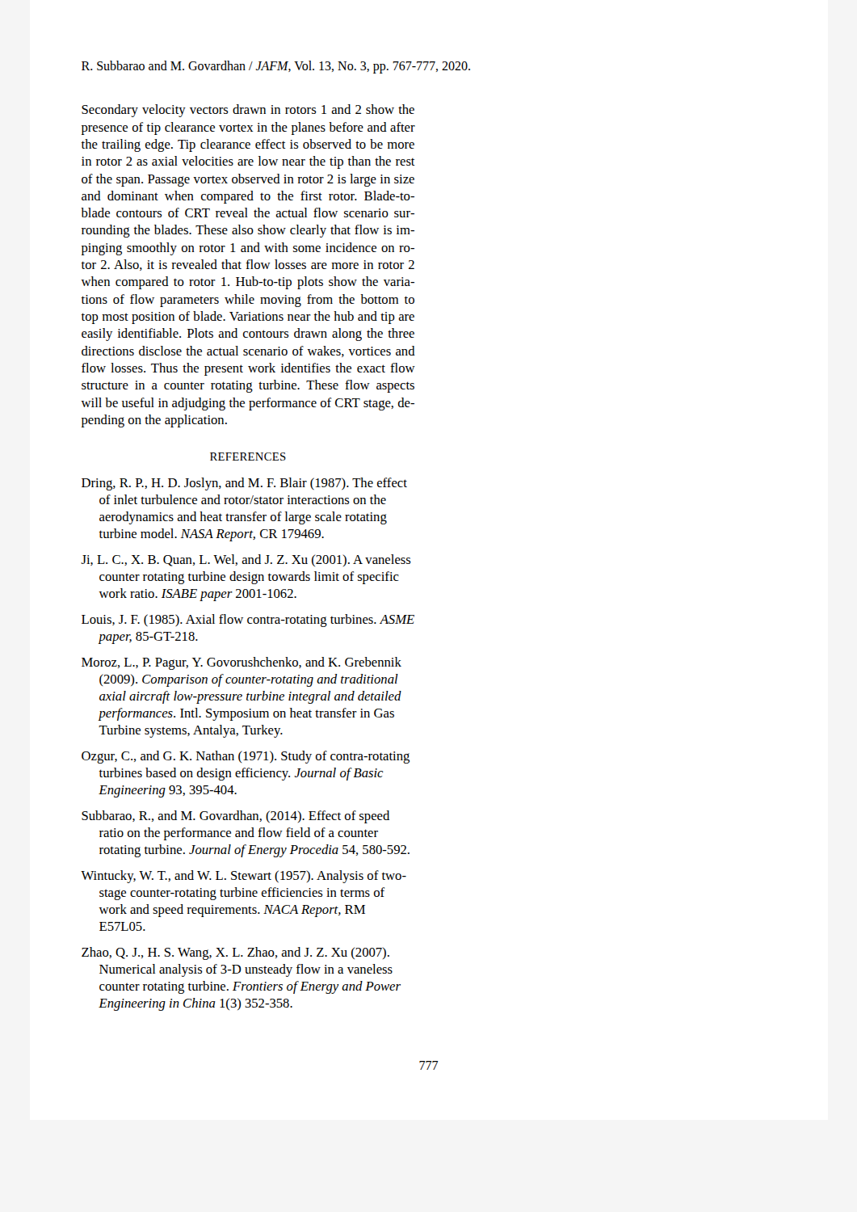R. Subbarao and M. Govardhan / JAFM, Vol. 13, No. 3, pp. 767-777, 2020.
Secondary velocity vectors drawn in rotors 1 and 2 show the presence of tip clearance vortex in the planes before and after the trailing edge. Tip clearance effect is observed to be more in rotor 2 as axial velocities are low near the tip than the rest of the span. Passage vortex observed in rotor 2 is large in size and dominant when compared to the first rotor. Blade-to-blade contours of CRT reveal the actual flow scenario surrounding the blades. These also show clearly that flow is impinging smoothly on rotor 1 and with some incidence on rotor 2. Also, it is revealed that flow losses are more in rotor 2 when compared to rotor 1. Hub-to-tip plots show the variations of flow parameters while moving from the bottom to top most position of blade. Variations near the hub and tip are easily identifiable. Plots and contours drawn along the three directions disclose the actual scenario of wakes, vortices and flow losses. Thus the present work identifies the exact flow structure in a counter rotating turbine. These flow aspects will be useful in adjudging the performance of CRT stage, depending on the application.
References
Dring, R. P., H. D. Joslyn, and M. F. Blair (1987). The effect of inlet turbulence and rotor/stator interactions on the aerodynamics and heat transfer of large scale rotating turbine model. NASA Report, CR 179469.
Ji, L. C., X. B. Quan, L. Wel, and J. Z. Xu (2001). A vaneless counter rotating turbine design towards limit of specific work ratio. ISABE paper 2001-1062.
Louis, J. F. (1985). Axial flow contra-rotating turbines. ASME paper, 85-GT-218.
Moroz, L., P. Pagur, Y. Govorushchenko, and K. Grebennik (2009). Comparison of counter-rotating and traditional axial aircraft low-pressure turbine integral and detailed performances. Intl. Symposium on heat transfer in Gas Turbine systems, Antalya, Turkey.
Ozgur, C., and G. K. Nathan (1971). Study of contra-rotating turbines based on design efficiency. Journal of Basic Engineering 93, 395-404.
Subbarao, R., and M. Govardhan, (2014). Effect of speed ratio on the performance and flow field of a counter rotating turbine. Journal of Energy Procedia 54, 580-592.
Wintucky, W. T., and W. L. Stewart (1957). Analysis of two-stage counter-rotating turbine efficiencies in terms of work and speed requirements. NACA Report, RM E57L05.
Zhao, Q. J., H. S. Wang, X. L. Zhao, and J. Z. Xu (2007). Numerical analysis of 3-D unsteady flow in a vaneless counter rotating turbine. Frontiers of Energy and Power Engineering in China 1(3) 352-358.
777